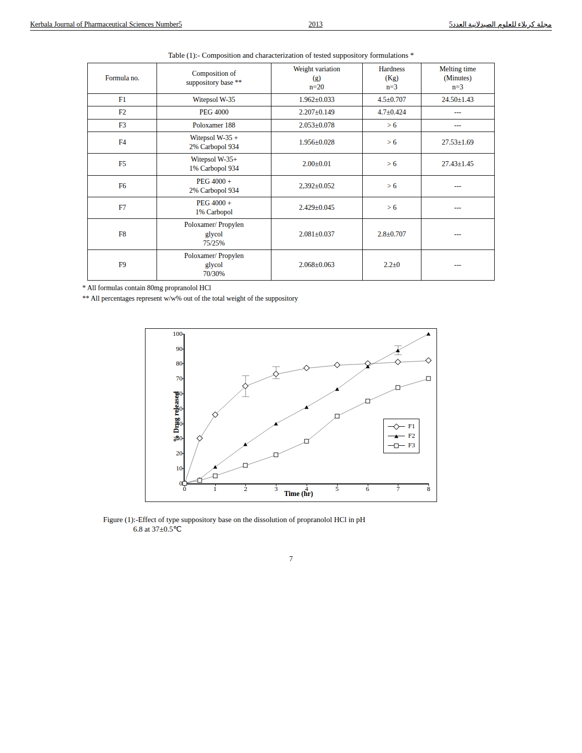Kerbala Journal of Pharmaceutical Sciences Number5 2013 مجلة كربلاء للعلوم الصيدلانية العدد5
Table (1):- Composition and characterization of tested suppository formulations *
| Formula no. | Composition of suppository base ** | Weight variation (g) n=20 | Hardness (Kg) n=3 | Melting time (Minutes) n=3 |
| --- | --- | --- | --- | --- |
| F1 | Witepsol W-35 | 1.962±0.033 | 4.5±0.707 | 24.50±1.43 |
| F2 | PEG 4000 | 2.207±0.149 | 4.7±0.424 | --- |
| F3 | Poloxamer 188 | 2.053±0.078 | > 6 | --- |
| F4 | Witepsol W-35 + 2% Carbopol 934 | 1.956±0.028 | > 6 | 27.53±1.69 |
| F5 | Witepsol W-35+ 1% Carbopol 934 | 2.00±0.01 | > 6 | 27.43±1.45 |
| F6 | PEG 4000 + 2% Carbopol 934 | 2,392±0.052 | > 6 | --- |
| F7 | PEG 4000 + 1% Carbopol | 2.429±0.045 | > 6 | --- |
| F8 | Poloxamer/ Propylen glycol 75/25% | 2.081±0.037 | 2.8±0.707 | --- |
| F9 | Poloxamer/ Propylen glycol 70/30% | 2.068±0.063 | 2.2±0 | --- |
* All formulas contain 80mg propranolol HCl
** All percentages represent w/w% out of the total weight of the suppository
% Drug released
100
90
80
70
60
50
40
30
20
10
0
0
1
2
3
4
5
6
7
8
F1
F2
F3
Time (hr)
Figure (1):-Effect of type suppository base on the dissolution of propranolol HCl in pH 6.8 at 37±0.5℃
7